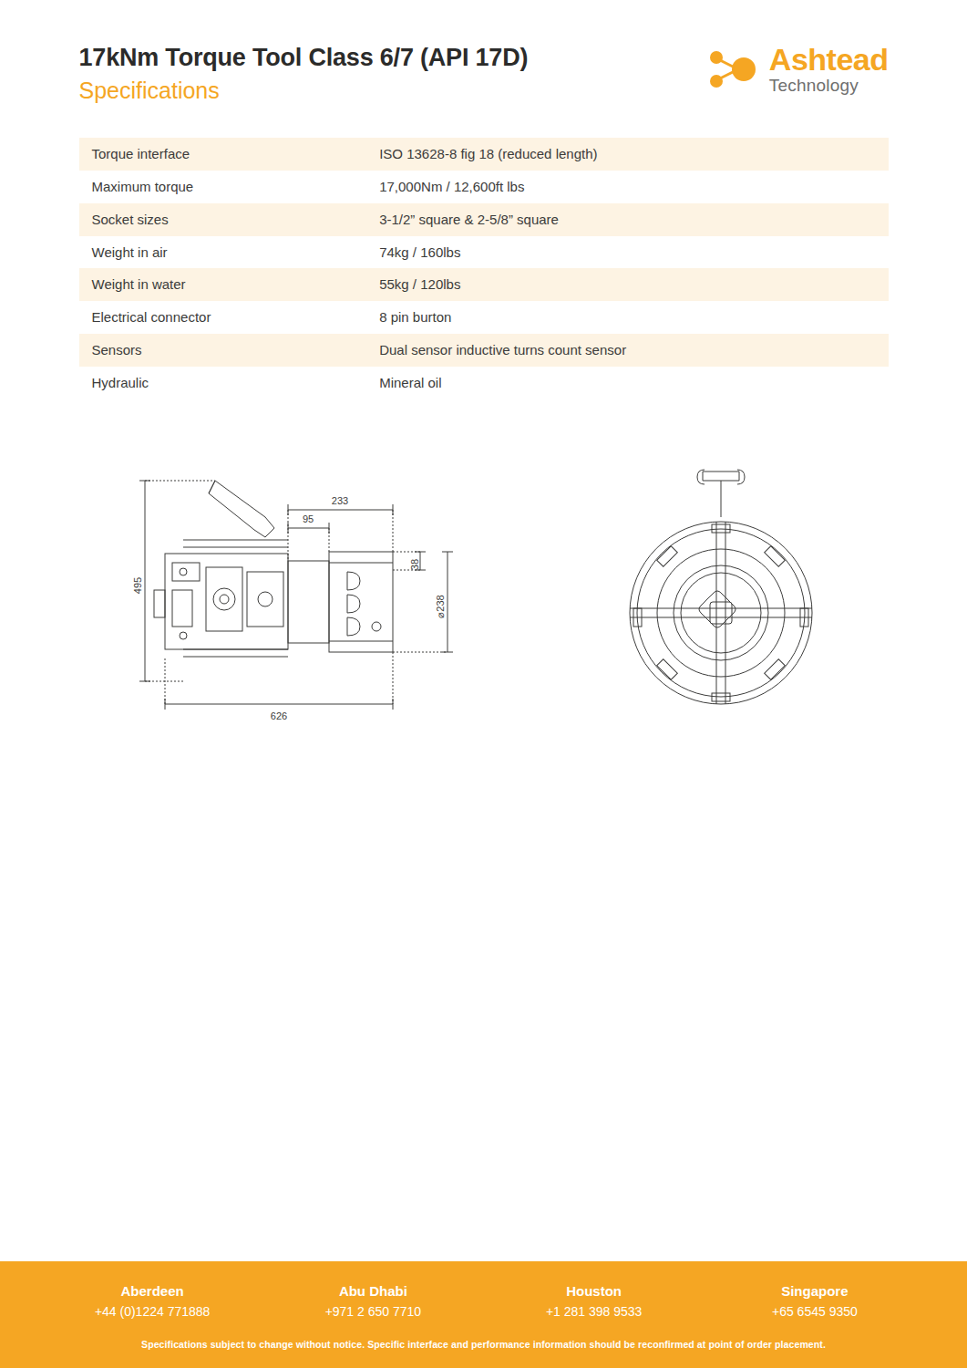17kNm Torque Tool Class 6/7 (API 17D)
Specifications
Ashtead Technology
| Torque interface | ISO 13628-8 fig 18 (reduced length) |
| Maximum torque | 17,000Nm / 12,600ft lbs |
| Socket sizes | 3-1/2” square & 2-5/8” square |
| Weight in air | 74kg / 160lbs |
| Weight in water | 55kg / 120lbs |
| Electrical connector | 8 pin burton |
| Sensors | Dual sensor inductive turns count sensor |
| Hydraulic | Mineral oil |
495 626 233 95 38 ⌀238
Aberdeen +44 (0)1224 771888
Abu Dhabi +971 2 650 7710
Houston +1 281 398 9533
Singapore +65 6545 9350
Specifications subject to change without notice. Specific interface and performance information should be reconfirmed at point of order placement.